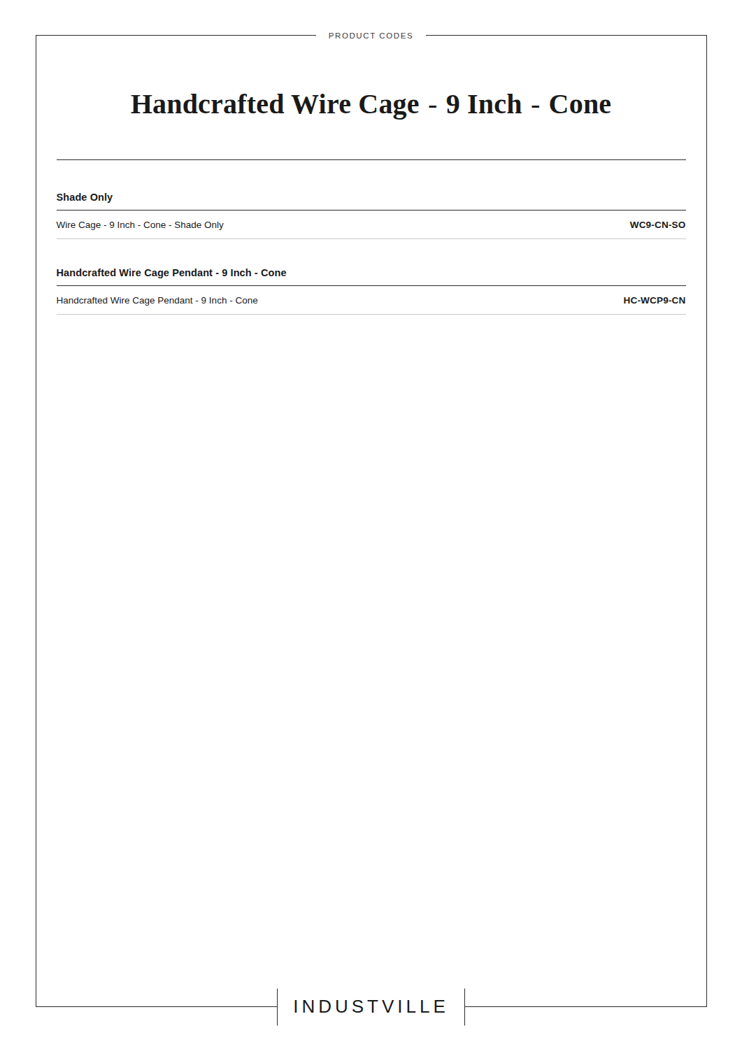Product Codes
Handcrafted Wire Cage - 9 Inch - Cone
Shade Only
| Wire Cage - 9 Inch - Cone - Shade Only | WC9-CN-SO |
Handcrafted Wire Cage Pendant - 9 Inch - Cone
| Handcrafted Wire Cage Pendant - 9 Inch - Cone | HC-WCP9-CN |
INDUSTVILLE